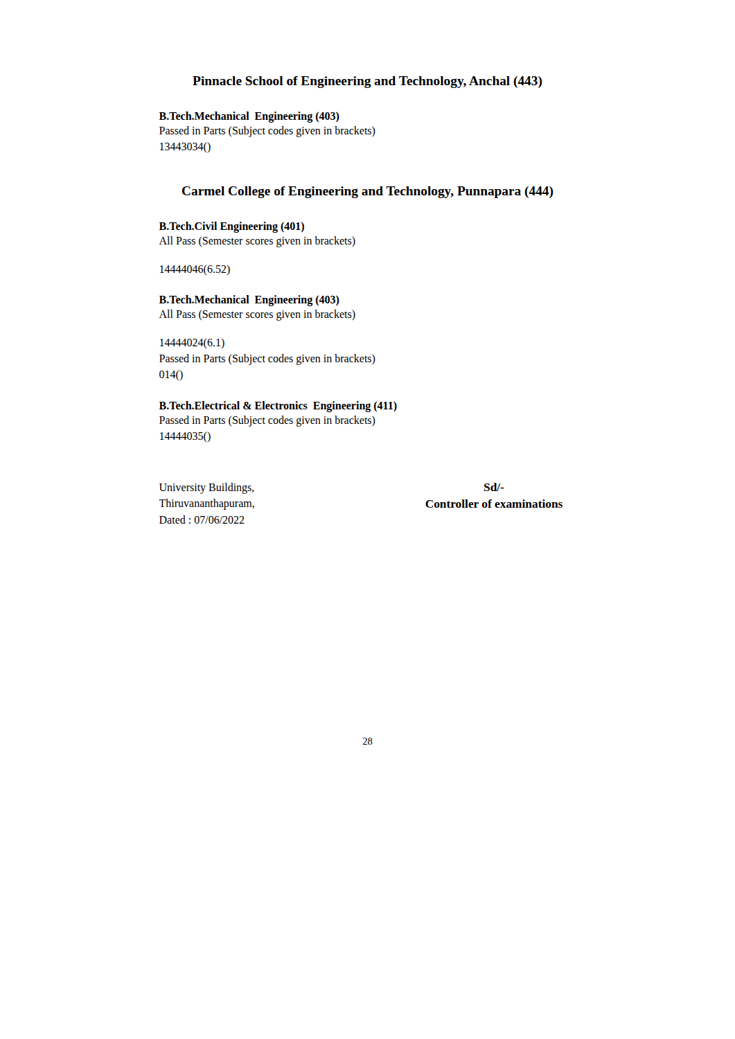Pinnacle School of Engineering and Technology, Anchal (443)
B.Tech.Mechanical Engineering (403)
Passed in Parts (Subject codes given in brackets)
13443034()
Carmel College of Engineering and Technology, Punnapara (444)
B.Tech.Civil Engineering (401)
All Pass (Semester scores given in brackets)
14444046(6.52)
B.Tech.Mechanical Engineering (403)
All Pass (Semester scores given in brackets)
14444024(6.1)
Passed in Parts (Subject codes given in brackets)
014()
B.Tech.Electrical & Electronics Engineering (411)
Passed in Parts (Subject codes given in brackets)
14444035()
University Buildings,
Thiruvananthapuram,
Dated : 07/06/2022
Sd/-
Controller of examinations
28